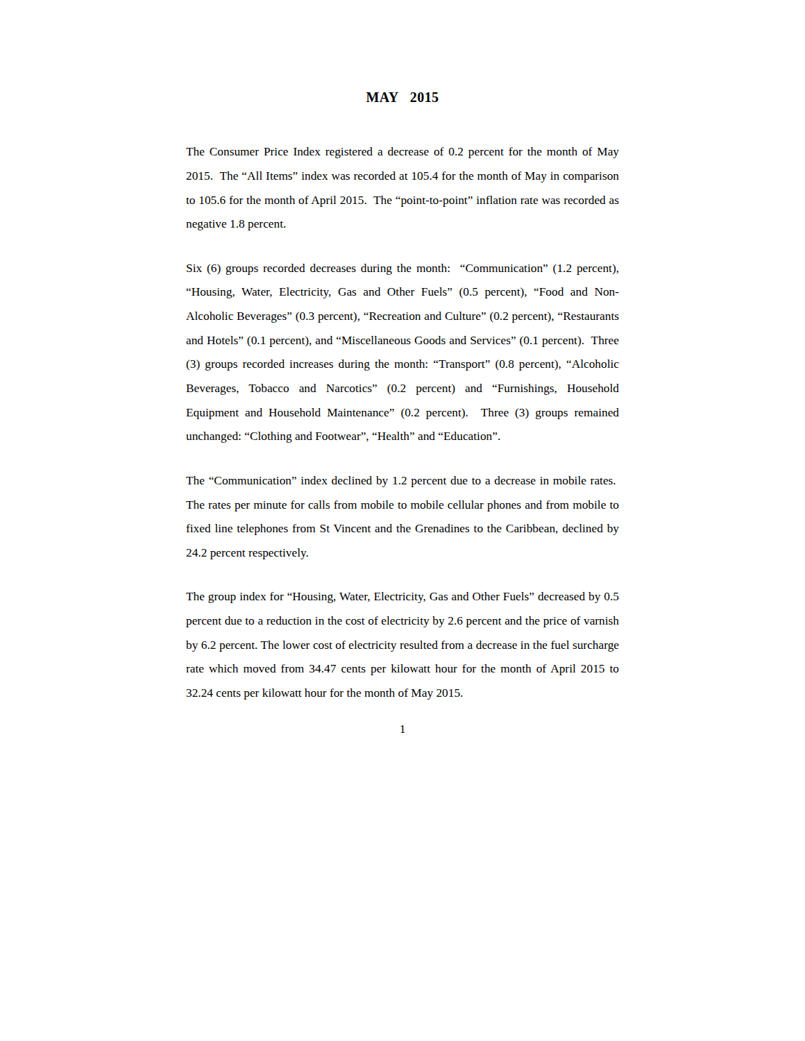MAY 2015
The Consumer Price Index registered a decrease of 0.2 percent for the month of May 2015. The “All Items” index was recorded at 105.4 for the month of May in comparison to 105.6 for the month of April 2015. The “point-to-point” inflation rate was recorded as negative 1.8 percent.
Six (6) groups recorded decreases during the month: “Communication” (1.2 percent), “Housing, Water, Electricity, Gas and Other Fuels” (0.5 percent), “Food and Non-Alcoholic Beverages” (0.3 percent), “Recreation and Culture” (0.2 percent), “Restaurants and Hotels” (0.1 percent), and “Miscellaneous Goods and Services” (0.1 percent). Three (3) groups recorded increases during the month: “Transport” (0.8 percent), “Alcoholic Beverages, Tobacco and Narcotics” (0.2 percent) and “Furnishings, Household Equipment and Household Maintenance” (0.2 percent). Three (3) groups remained unchanged: “Clothing and Footwear”, “Health” and “Education”.
The “Communication” index declined by 1.2 percent due to a decrease in mobile rates. The rates per minute for calls from mobile to mobile cellular phones and from mobile to fixed line telephones from St Vincent and the Grenadines to the Caribbean, declined by 24.2 percent respectively.
The group index for “Housing, Water, Electricity, Gas and Other Fuels” decreased by 0.5 percent due to a reduction in the cost of electricity by 2.6 percent and the price of varnish by 6.2 percent. The lower cost of electricity resulted from a decrease in the fuel surcharge rate which moved from 34.47 cents per kilowatt hour for the month of April 2015 to 32.24 cents per kilowatt hour for the month of May 2015.
1